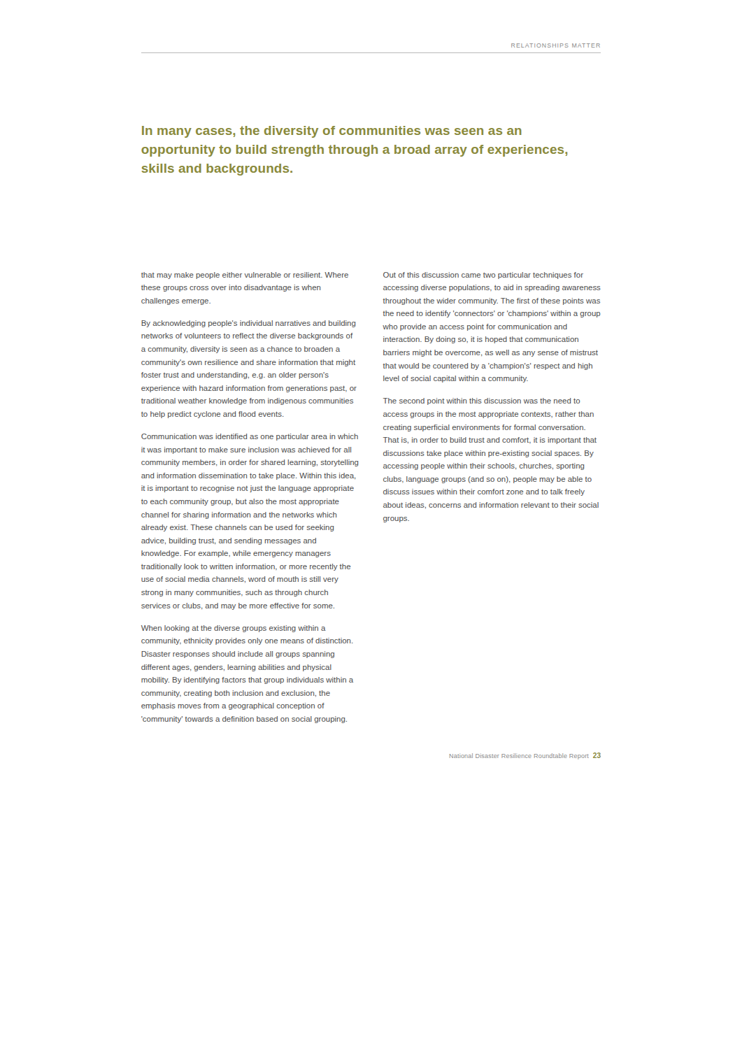Relationships Matter
In many cases, the diversity of communities was seen as an opportunity to build strength through a broad array of experiences, skills and backgrounds.
that may make people either vulnerable or resilient. Where these groups cross over into disadvantage is when challenges emerge.
By acknowledging people's individual narratives and building networks of volunteers to reflect the diverse backgrounds of a community, diversity is seen as a chance to broaden a community's own resilience and share information that might foster trust and understanding, e.g. an older person's experience with hazard information from generations past, or traditional weather knowledge from indigenous communities to help predict cyclone and flood events.
Communication was identified as one particular area in which it was important to make sure inclusion was achieved for all community members, in order for shared learning, storytelling and information dissemination to take place. Within this idea, it is important to recognise not just the language appropriate to each community group, but also the most appropriate channel for sharing information and the networks which already exist. These channels can be used for seeking advice, building trust, and sending messages and knowledge. For example, while emergency managers traditionally look to written information, or more recently the use of social media channels, word of mouth is still very strong in many communities, such as through church services or clubs, and may be more effective for some.
When looking at the diverse groups existing within a community, ethnicity provides only one means of distinction. Disaster responses should include all groups spanning different ages, genders, learning abilities and physical mobility. By identifying factors that group individuals within a community, creating both inclusion and exclusion, the emphasis moves from a geographical conception of 'community' towards a definition based on social grouping.
Out of this discussion came two particular techniques for accessing diverse populations, to aid in spreading awareness throughout the wider community. The first of these points was the need to identify 'connectors' or 'champions' within a group who provide an access point for communication and interaction. By doing so, it is hoped that communication barriers might be overcome, as well as any sense of mistrust that would be countered by a 'champion's' respect and high level of social capital within a community.
The second point within this discussion was the need to access groups in the most appropriate contexts, rather than creating superficial environments for formal conversation. That is, in order to build trust and comfort, it is important that discussions take place within pre-existing social spaces. By accessing people within their schools, churches, sporting clubs, language groups (and so on), people may be able to discuss issues within their comfort zone and to talk freely about ideas, concerns and information relevant to their social groups.
National Disaster Resilience Roundtable Report23